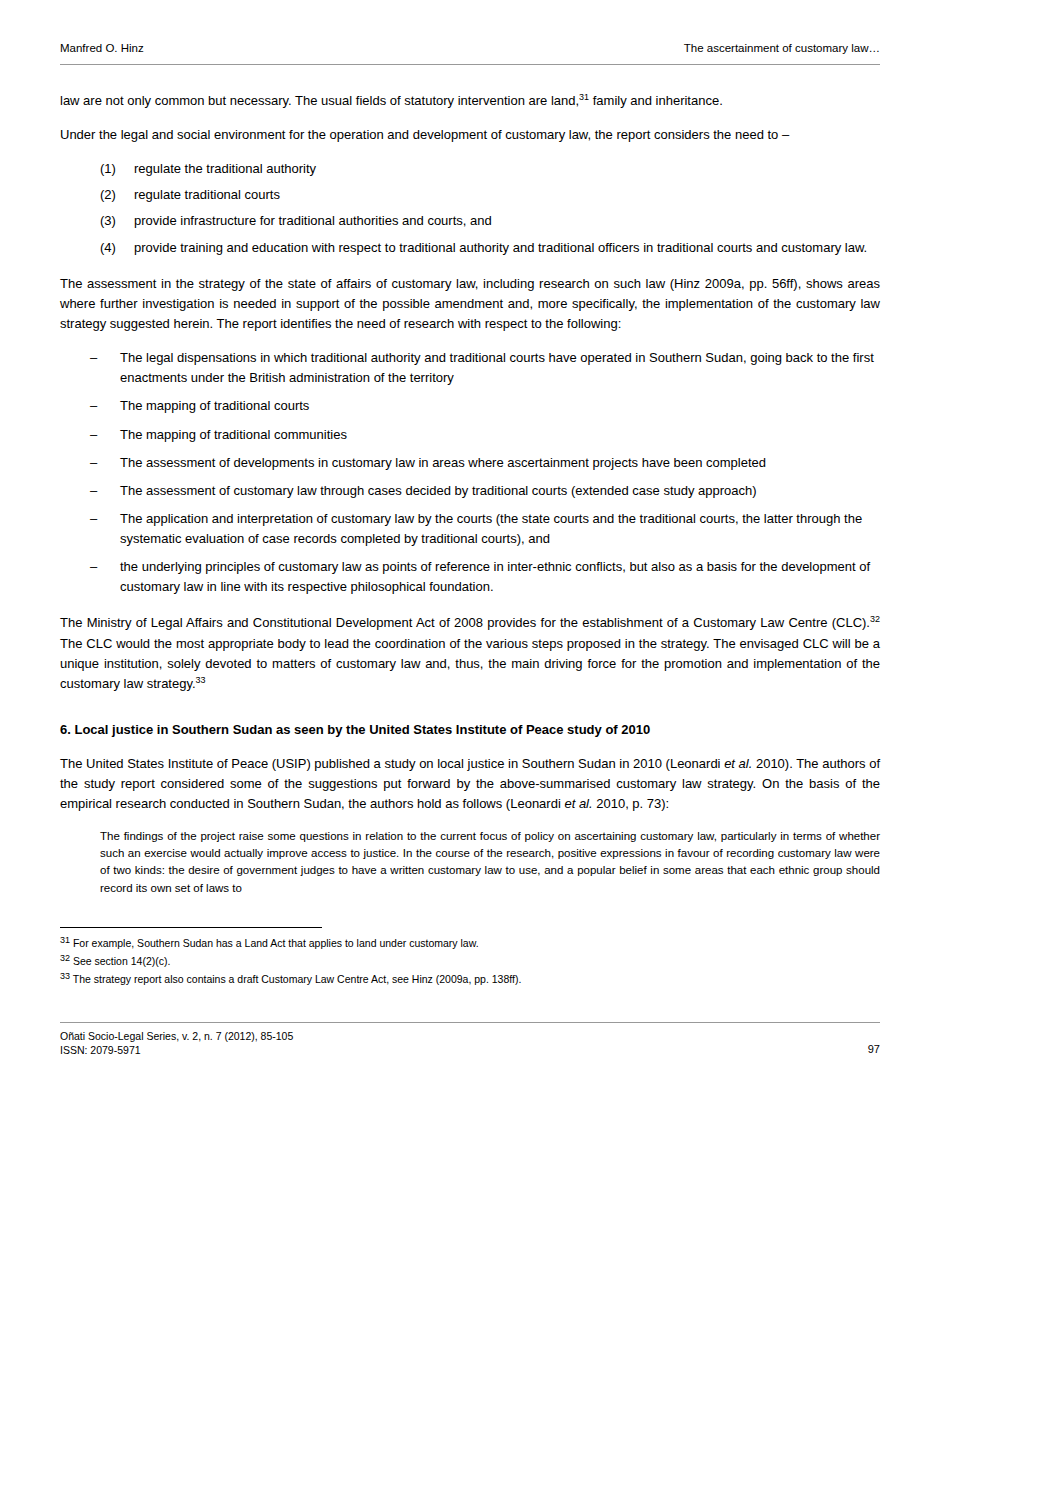Manfred O. Hinz
The ascertainment of customary law…
law are not only common but necessary. The usual fields of statutory intervention are land,31 family and inheritance.
Under the legal and social environment for the operation and development of customary law, the report considers the need to –
regulate the traditional authority
regulate traditional courts
provide infrastructure for traditional authorities and courts, and
provide training and education with respect to traditional authority and traditional officers in traditional courts and customary law.
The assessment in the strategy of the state of affairs of customary law, including research on such law (Hinz 2009a, pp. 56ff), shows areas where further investigation is needed in support of the possible amendment and, more specifically, the implementation of the customary law strategy suggested herein. The report identifies the need of research with respect to the following:
The legal dispensations in which traditional authority and traditional courts have operated in Southern Sudan, going back to the first enactments under the British administration of the territory
The mapping of traditional courts
The mapping of traditional communities
The assessment of developments in customary law in areas where ascertainment projects have been completed
The assessment of customary law through cases decided by traditional courts (extended case study approach)
The application and interpretation of customary law by the courts (the state courts and the traditional courts, the latter through the systematic evaluation of case records completed by traditional courts), and
the underlying principles of customary law as points of reference in inter-ethnic conflicts, but also as a basis for the development of customary law in line with its respective philosophical foundation.
The Ministry of Legal Affairs and Constitutional Development Act of 2008 provides for the establishment of a Customary Law Centre (CLC).32 The CLC would the most appropriate body to lead the coordination of the various steps proposed in the strategy. The envisaged CLC will be a unique institution, solely devoted to matters of customary law and, thus, the main driving force for the promotion and implementation of the customary law strategy.33
6. Local justice in Southern Sudan as seen by the United States Institute of Peace study of 2010
The United States Institute of Peace (USIP) published a study on local justice in Southern Sudan in 2010 (Leonardi et al. 2010). The authors of the study report considered some of the suggestions put forward by the above-summarised customary law strategy. On the basis of the empirical research conducted in Southern Sudan, the authors hold as follows (Leonardi et al. 2010, p. 73):
The findings of the project raise some questions in relation to the current focus of policy on ascertaining customary law, particularly in terms of whether such an exercise would actually improve access to justice. In the course of the research, positive expressions in favour of recording customary law were of two kinds: the desire of government judges to have a written customary law to use, and a popular belief in some areas that each ethnic group should record its own set of laws to
31 For example, Southern Sudan has a Land Act that applies to land under customary law.
32 See section 14(2)(c).
33 The strategy report also contains a draft Customary Law Centre Act, see Hinz (2009a, pp. 138ff).
Oñati Socio-Legal Series, v. 2, n. 7 (2012), 85-105
ISSN: 2079-5971
97